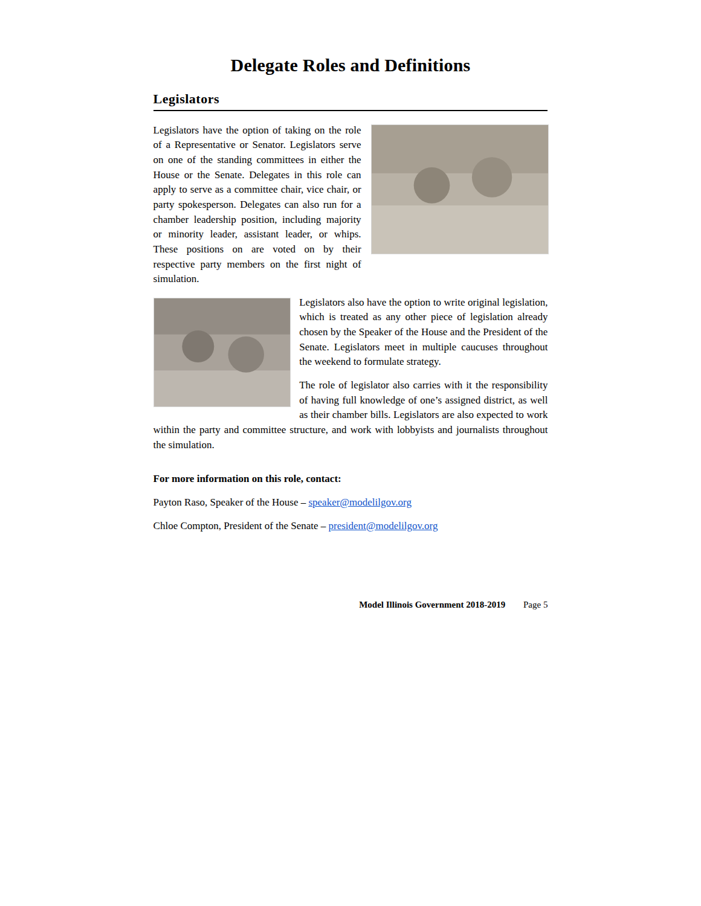Delegate Roles and Definitions
Legislators
Legislators have the option of taking on the role of a Representative or Senator. Legislators serve on one of the standing committees in either the House or the Senate. Delegates in this role can apply to serve as a committee chair, vice chair, or party spokesperson. Delegates can also run for a chamber leadership position, including majority or minority leader, assistant leader, or whips. These positions on are voted on by their respective party members on the first night of simulation.
Legislators also have the option to write original legislation, which is treated as any other piece of legislation already chosen by the Speaker of the House and the President of the Senate. Legislators meet in multiple caucuses throughout the weekend to formulate strategy.
The role of legislator also carries with it the responsibility of having full knowledge of one’s assigned district, as well as their chamber bills. Legislators are also expected to work within the party and committee structure, and work with lobbyists and journalists throughout the simulation.
For more information on this role, contact:
Payton Raso, Speaker of the House – speaker@modelilgov.org
Chloe Compton, President of the Senate – president@modelilgov.org
Model Illinois Government 2018-2019 Page 5